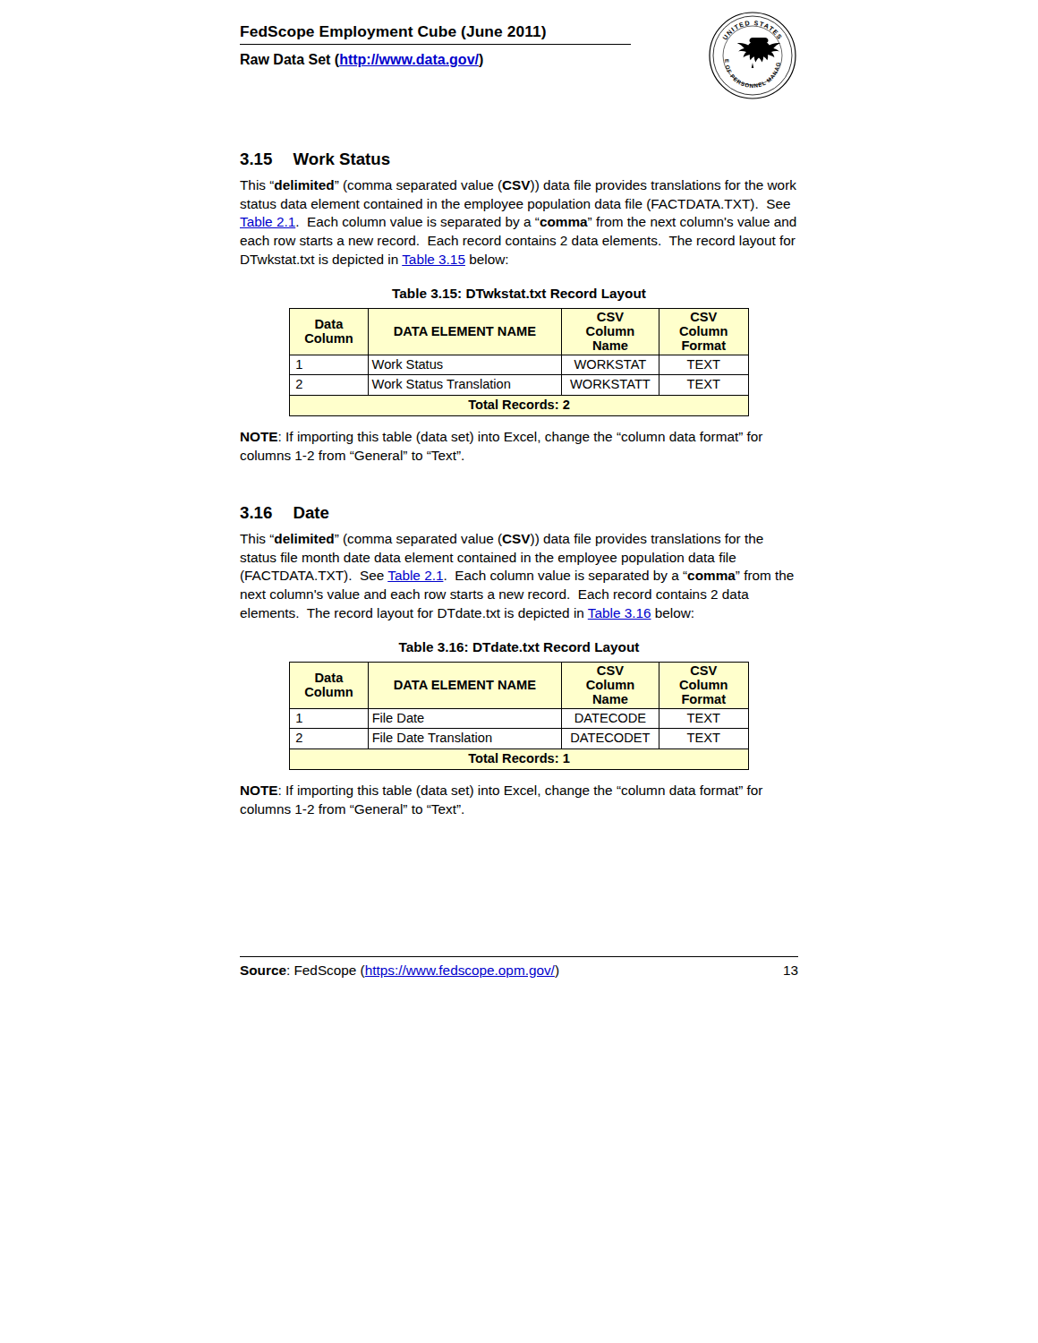FedScope Employment Cube (June 2011)
Raw Data Set (http://www.data.gov/)
UNITED STATES OFFICE OF PERSONNEL MANAGEMENT
3.15 Work Status
This “delimited” (comma separated value (CSV)) data file provides translations for the work status data element contained in the employee population data file (FACTDATA.TXT). See Table 2.1. Each column value is separated by a “comma” from the next column's value and each row starts a new record. Each record contains 2 data elements. The record layout for DTwkstat.txt is depicted in Table 3.15 below:
Table 3.15: DTwkstat.txt Record Layout
| Data Column | DATA ELEMENT NAME | CSV Column Name | CSV Column Format |
| --- | --- | --- | --- |
| 1 | Work Status | WORKSTAT | TEXT |
| 2 | Work Status Translation | WORKSTATT | TEXT |
| Total Records: 2 |
NOTE: If importing this table (data set) into Excel, change the “column data format” for columns 1-2 from “General” to “Text”.
3.16 Date
This “delimited” (comma separated value (CSV)) data file provides translations for the status file month date data element contained in the employee population data file (FACTDATA.TXT). See Table 2.1. Each column value is separated by a “comma” from the next column's value and each row starts a new record. Each record contains 2 data elements. The record layout for DTdate.txt is depicted in Table 3.16 below:
Table 3.16: DTdate.txt Record Layout
| Data Column | DATA ELEMENT NAME | CSV Column Name | CSV Column Format |
| --- | --- | --- | --- |
| 1 | File Date | DATECODE | TEXT |
| 2 | File Date Translation | DATECODET | TEXT |
| Total Records: 1 |
NOTE: If importing this table (data set) into Excel, change the “column data format” for columns 1-2 from “General” to “Text”.
Source: FedScope (https://www.fedscope.opm.gov/)
13